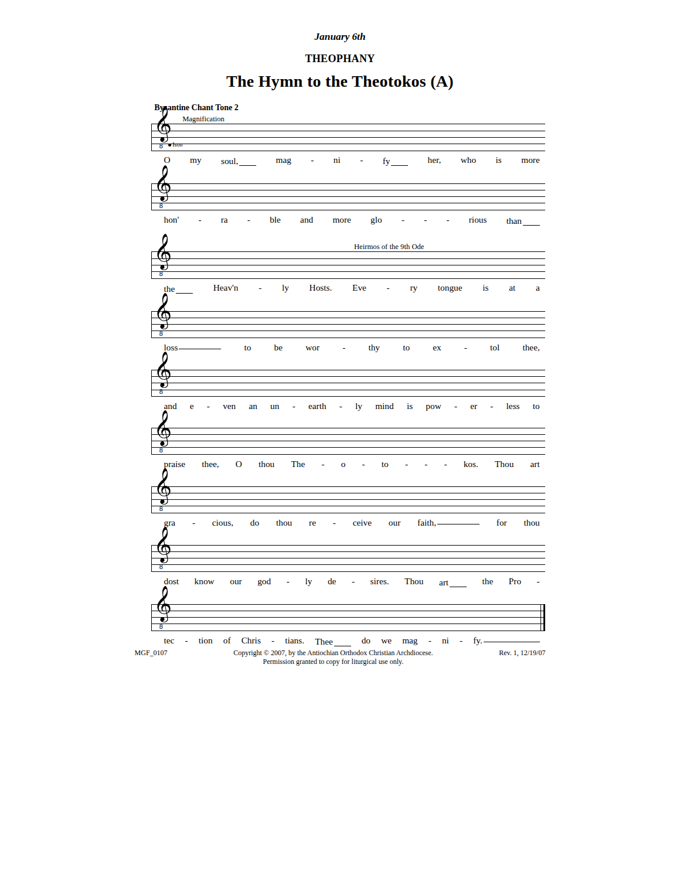January 6th
THEOPHANY
The Hymn to the Theotokos (A)
Byzantine Chant Tone 2
Magnification
𝄞8 Ison
Omy soul, mag-ni-fy her, who is more
𝄞8
hon'-ra-ble and more glo---rious than
Heirmos of the 9th Ode
𝄞8
the Heav'n-ly Hosts. Eve-ry tongue is at a
𝄞8
loss to be wor-thy to ex-tol thee,
𝄞8
and e-ven an un-earth-ly mind is pow-er-less to
𝄞8
praise thee, Othou The-o-to---kos. Thou art
𝄞8
gra-cious, do thou re-ceive our faith, for thou
𝄞8
dost know our god-ly de-sires. Thou art the Pro-
𝄞8
tec-tion of Chris-tians. Thee do we mag-ni-fy.
MGF_0107
Copyright © 2007, by the Antiochian Orthodox Christian Archdiocese. Permission granted to copy for liturgical use only.
Rev. 1, 12/19/07